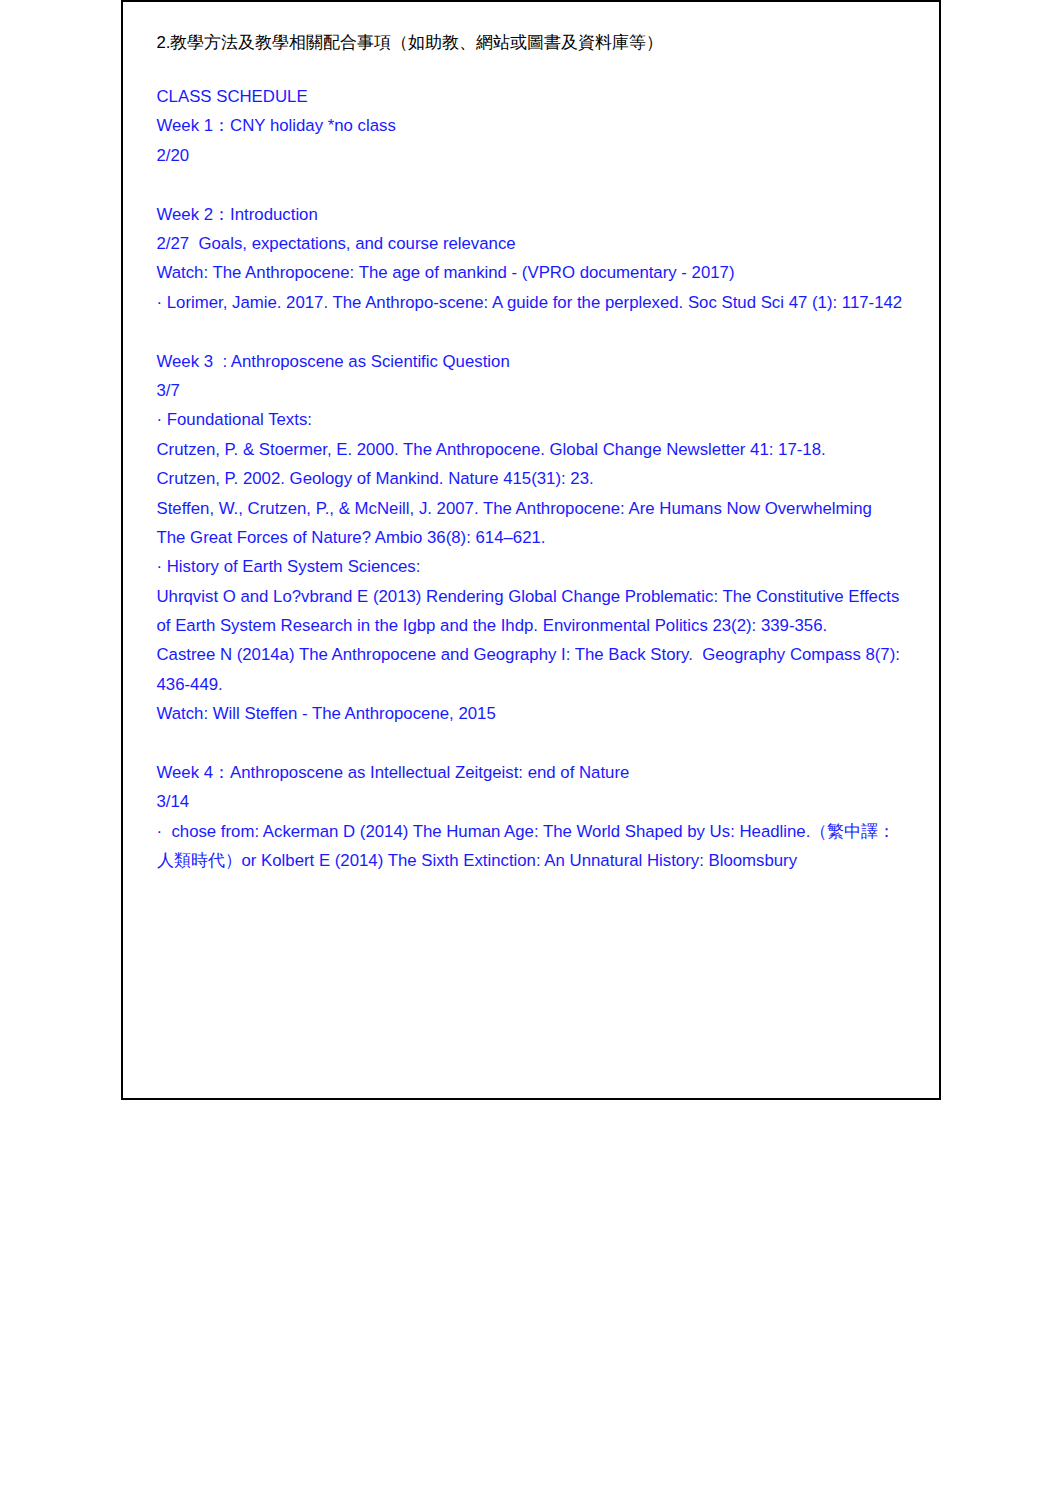2.教學方法及教學相關配合事項（如助教、網站或圖書及資料庫等）
CLASS SCHEDULE
Week 1：CNY holiday *no class
2/20
Week 2：Introduction
2/27 Goals, expectations, and course relevance
Watch: The Anthropocene: The age of mankind - (VPRO documentary - 2017)
· Lorimer, Jamie. 2017. The Anthropo-scene: A guide for the perplexed. Soc Stud Sci 47 (1): 117-142
Week 3 : Anthroposcene as Scientific Question
3/7
· Foundational Texts:
Crutzen, P. & Stoermer, E. 2000. The Anthropocene. Global Change Newsletter 41: 17-18.
Crutzen, P. 2002. Geology of Mankind. Nature 415(31): 23.
Steffen, W., Crutzen, P., & McNeill, J. 2007. The Anthropocene: Are Humans Now Overwhelming The Great Forces of Nature? Ambio 36(8): 614–621.
· History of Earth System Sciences:
Uhrqvist O and Lo?vbrand E (2013) Rendering Global Change Problematic: The Constitutive Effects of Earth System Research in the Igbp and the Ihdp. Environmental Politics 23(2): 339-356.
Castree N (2014a) The Anthropocene and Geography I: The Back Story. Geography Compass 8(7): 436-449.
Watch: Will Steffen - The Anthropocene, 2015
Week 4：Anthroposcene as Intellectual Zeitgeist: end of Nature
3/14
· chose from: Ackerman D (2014) The Human Age: The World Shaped by Us: Headline.（繁中譯：人類時代）or Kolbert E (2014) The Sixth Extinction: An Unnatural History: Bloomsbury